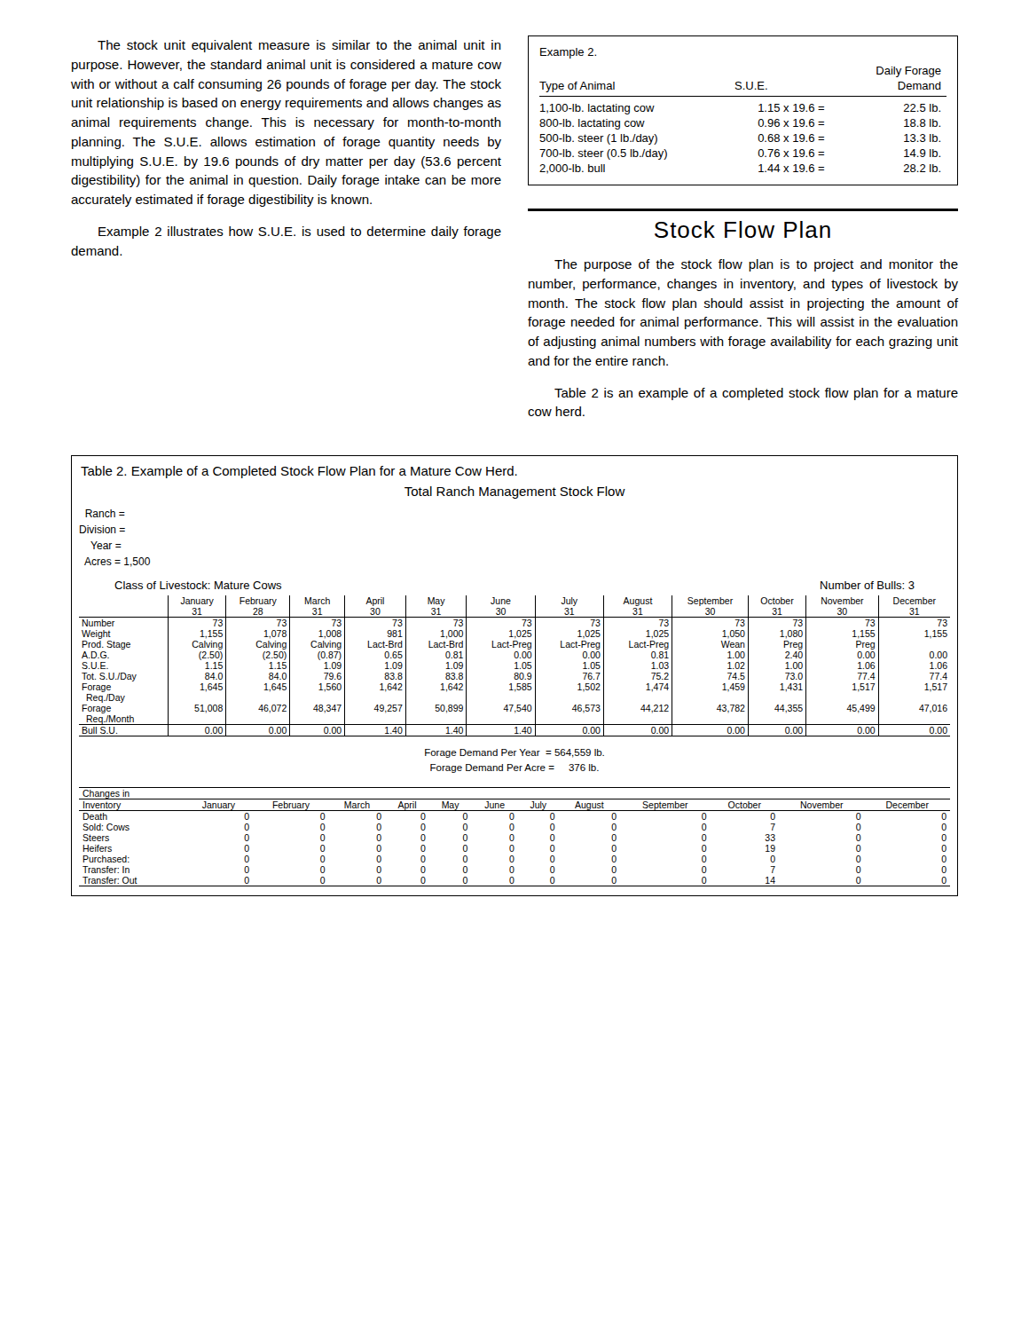The stock unit equivalent measure is similar to the animal unit in purpose. However, the standard animal unit is considered a mature cow with or without a calf consuming 26 pounds of forage per day. The stock unit relationship is based on energy requirements and allows changes as animal requirements change. This is necessary for month-to-month planning. The S.U.E. allows estimation of forage quantity needs by multiplying S.U.E. by 19.6 pounds of dry matter per day (53.6 percent digestibility) for the animal in question. Daily forage intake can be more accurately estimated if forage digestibility is known.
Example 2 illustrates how S.U.E. is used to determine daily forage demand.
Example 2.
| | | Daily Forage |
| --- | --- | --- |
| Type of Animal | S.U.E. | Demand |
| 1,100-lb. lactating cow | 1.15 x 19.6 = | 22.5 lb. |
| 800-lb. lactating cow | 0.96 x 19.6 = | 18.8 lb. |
| 500-lb. steer (1 lb./day) | 0.68 x 19.6 = | 13.3 lb. |
| 700-lb. steer (0.5 lb./day) | 0.76 x 19.6 = | 14.9 lb. |
| 2,000-lb. bull | 1.44 x 19.6 = | 28.2 lb. |
Stock Flow Plan
The purpose of the stock flow plan is to project and monitor the number, performance, changes in inventory, and types of livestock by month. The stock flow plan should assist in projecting the amount of forage needed for animal performance. This will assist in the evaluation of adjusting animal numbers with forage availability for each grazing unit and for the entire ranch.
Table 2 is an example of a completed stock flow plan for a mature cow herd.
Table 2. Example of a Completed Stock Flow Plan for a Mature Cow Herd.
Total Ranch Management Stock Flow
Ranch =
Division =
Year =
Acres = 1,500
Class of Livestock: Mature Cows Number of Bulls: 3
| | January | February | March | April | May | June | July | August | September | October | November | December |
| --- | --- | --- | --- | --- | --- | --- | --- | --- | --- | --- | --- | --- |
| | 31 | 28 | 31 | 30 | 31 | 30 | 31 | 31 | 30 | 31 | 30 | 31 |
| Number | 73 | 73 | 73 | 73 | 73 | 73 | 73 | 73 | 73 | 73 | 73 | 73 |
| Weight | 1,155 | 1,078 | 1,008 | 981 | 1,000 | 1,025 | 1,025 | 1,025 | 1,050 | 1,080 | 1,155 | 1,155 |
| Prod. Stage | Calving | Calving | Calving | Lact-Brd | Lact-Brd | Lact-Preg | Lact-Preg | Lact-Preg | Wean | Preg | Preg | |
| A.D.G. | (2.50) | (2.50) | (0.87) | 0.65 | 0.81 | 0.00 | 0.00 | 0.81 | 1.00 | 2.40 | 0.00 | 0.00 |
| S.U.E. | 1.15 | 1.15 | 1.09 | 1.09 | 1.09 | 1.05 | 1.05 | 1.03 | 1.02 | 1.00 | 1.06 | 1.06 |
| Tot. S.U./Day | 84.0 | 84.0 | 79.6 | 83.8 | 83.8 | 80.9 | 76.7 | 75.2 | 74.5 | 73.0 | 77.4 | 77.4 |
| Forage | 1,645 | 1,645 | 1,560 | 1,642 | 1,642 | 1,585 | 1,502 | 1,474 | 1,459 | 1,431 | 1,517 | 1,517 |
| Req./Day | | | | | | | | | | | | |
| Forage | 51,008 | 46,072 | 48,347 | 49,257 | 50,899 | 47,540 | 46,573 | 44,212 | 43,782 | 44,355 | 45,499 | 47,016 |
| Req./Month | | | | | | | | | | | | |
| Bull S.U. | 0.00 | 0.00 | 0.00 | 1.40 | 1.40 | 1.40 | 0.00 | 0.00 | 0.00 | 0.00 | 0.00 | 0.00 |
Forage Demand Per Year = 564,559 lb.
Forage Demand Per Acre = 376 lb.
| Changes in | |
| Inventory | January | February | March | April | May | June | July | August | September | October | November | December |
| Death | 0 | 0 | 0 | 0 | 0 | 0 | 0 | 0 | 0 | 0 | 0 | 0 |
| Sold: Cows | 0 | 0 | 0 | 0 | 0 | 0 | 0 | 0 | 0 | 7 | 0 | 0 |
| Steers | 0 | 0 | 0 | 0 | 0 | 0 | 0 | 0 | 0 | 33 | 0 | 0 |
| Heifers | 0 | 0 | 0 | 0 | 0 | 0 | 0 | 0 | 0 | 19 | 0 | 0 |
| Purchased: | 0 | 0 | 0 | 0 | 0 | 0 | 0 | 0 | 0 | 0 | 0 | 0 |
| Transfer: In | 0 | 0 | 0 | 0 | 0 | 0 | 0 | 0 | 0 | 7 | 0 | 0 |
| Transfer: Out | 0 | 0 | 0 | 0 | 0 | 0 | 0 | 0 | 0 | 14 | 0 | 0 |